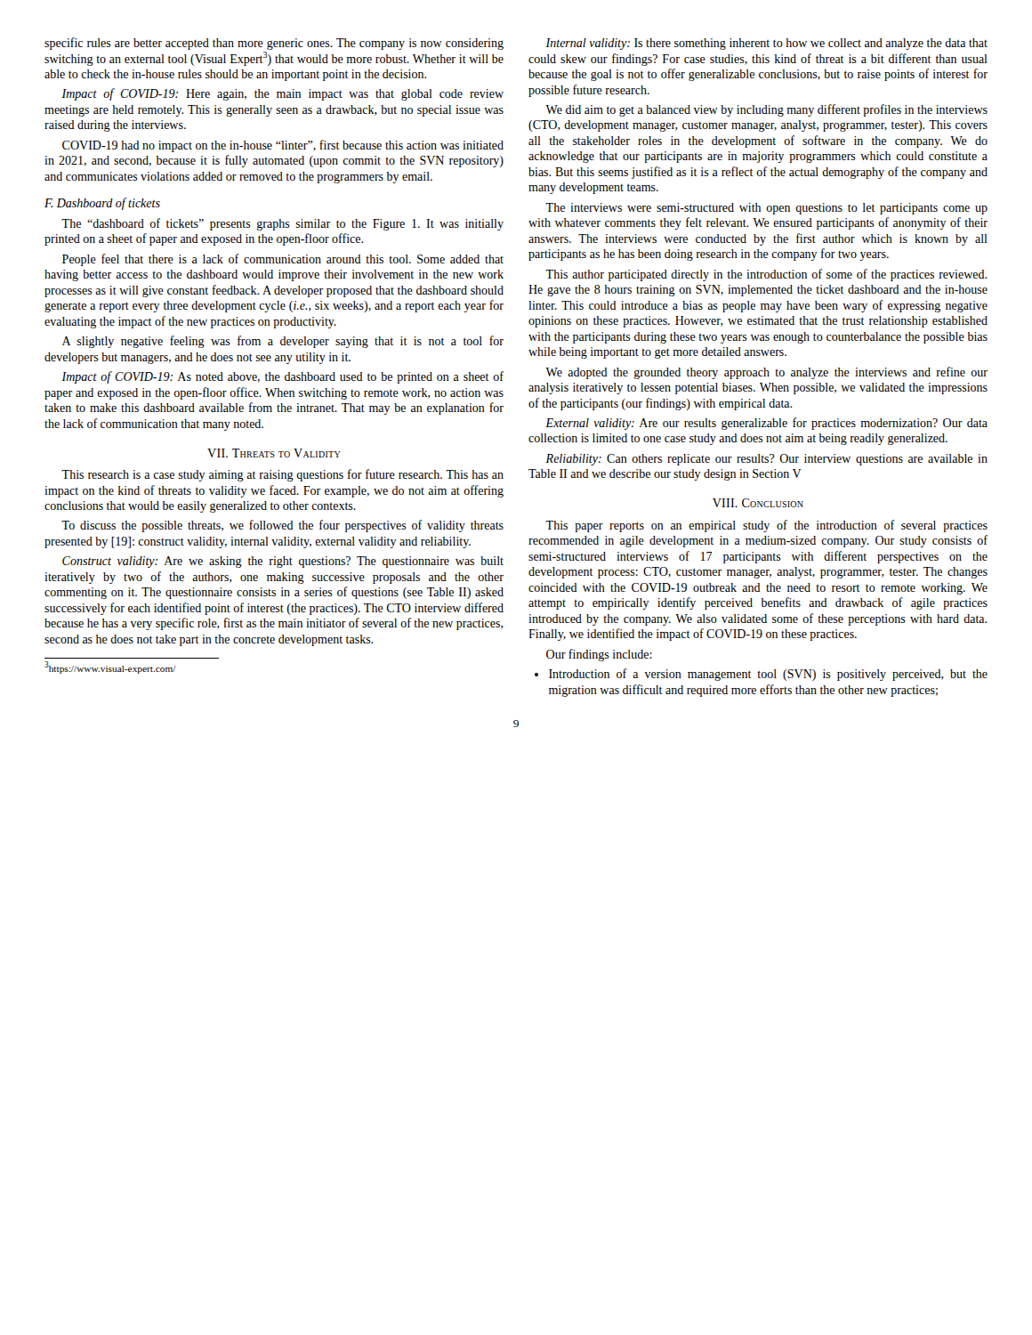specific rules are better accepted than more generic ones. The company is now considering switching to an external tool (Visual Expert3) that would be more robust. Whether it will be able to check the in-house rules should be an important point in the decision.
Impact of COVID-19: Here again, the main impact was that global code review meetings are held remotely. This is generally seen as a drawback, but no special issue was raised during the interviews.
COVID-19 had no impact on the in-house “linter”, first because this action was initiated in 2021, and second, because it is fully automated (upon commit to the SVN repository) and communicates violations added or removed to the programmers by email.
F. Dashboard of tickets
The “dashboard of tickets” presents graphs similar to the Figure 1. It was initially printed on a sheet of paper and exposed in the open-floor office.
People feel that there is a lack of communication around this tool. Some added that having better access to the dashboard would improve their involvement in the new work processes as it will give constant feedback. A developer proposed that the dashboard should generate a report every three development cycle (i.e., six weeks), and a report each year for evaluating the impact of the new practices on productivity.
A slightly negative feeling was from a developer saying that it is not a tool for developers but managers, and he does not see any utility in it.
Impact of COVID-19: As noted above, the dashboard used to be printed on a sheet of paper and exposed in the open-floor office. When switching to remote work, no action was taken to make this dashboard available from the intranet. That may be an explanation for the lack of communication that many noted.
VII. Threats to Validity
This research is a case study aiming at raising questions for future research. This has an impact on the kind of threats to validity we faced. For example, we do not aim at offering conclusions that would be easily generalized to other contexts.
To discuss the possible threats, we followed the four perspectives of validity threats presented by [19]: construct validity, internal validity, external validity and reliability.
Construct validity: Are we asking the right questions? The questionnaire was built iteratively by two of the authors, one making successive proposals and the other commenting on it. The questionnaire consists in a series of questions (see Table II) asked successively for each identified point of interest (the practices). The CTO interview differed because he has a very specific role, first as the main initiator of several of the new practices, second as he does not take part in the concrete development tasks.
3https://www.visual-expert.com/
Internal validity: Is there something inherent to how we collect and analyze the data that could skew our findings? For case studies, this kind of threat is a bit different than usual because the goal is not to offer generalizable conclusions, but to raise points of interest for possible future research.
We did aim to get a balanced view by including many different profiles in the interviews (CTO, development manager, customer manager, analyst, programmer, tester). This covers all the stakeholder roles in the development of software in the company. We do acknowledge that our participants are in majority programmers which could constitute a bias. But this seems justified as it is a reflect of the actual demography of the company and many development teams.
The interviews were semi-structured with open questions to let participants come up with whatever comments they felt relevant. We ensured participants of anonymity of their answers. The interviews were conducted by the first author which is known by all participants as he has been doing research in the company for two years.
This author participated directly in the introduction of some of the practices reviewed. He gave the 8 hours training on SVN, implemented the ticket dashboard and the in-house linter. This could introduce a bias as people may have been wary of expressing negative opinions on these practices. However, we estimated that the trust relationship established with the participants during these two years was enough to counterbalance the possible bias while being important to get more detailed answers.
We adopted the grounded theory approach to analyze the interviews and refine our analysis iteratively to lessen potential biases. When possible, we validated the impressions of the participants (our findings) with empirical data.
External validity: Are our results generalizable for practices modernization? Our data collection is limited to one case study and does not aim at being readily generalized.
Reliability: Can others replicate our results? Our interview questions are available in Table II and we describe our study design in Section V
VIII. Conclusion
This paper reports on an empirical study of the introduction of several practices recommended in agile development in a medium-sized company. Our study consists of semi-structured interviews of 17 participants with different perspectives on the development process: CTO, customer manager, analyst, programmer, tester. The changes coincided with the COVID-19 outbreak and the need to resort to remote working. We attempt to empirically identify perceived benefits and drawback of agile practices introduced by the company. We also validated some of these perceptions with hard data. Finally, we identified the impact of COVID-19 on these practices.
Our findings include:
Introduction of a version management tool (SVN) is positively perceived, but the migration was difficult and required more efforts than the other new practices;
9